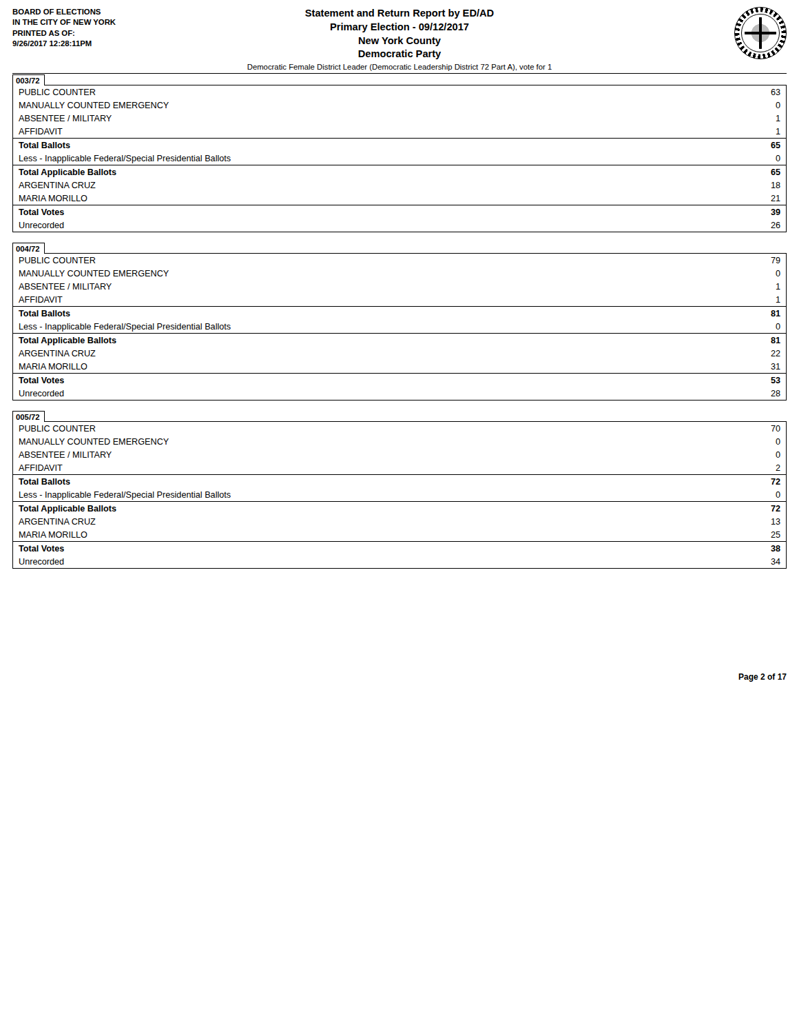BOARD OF ELECTIONS
IN THE CITY OF NEW YORK
PRINTED AS OF:
9/26/2017 12:28:11PM
Statement and Return Report by ED/AD
Primary Election - 09/12/2017
New York County
Democratic Party
Democratic Female District Leader (Democratic Leadership District 72 Part A), vote for 1
003/72
| PUBLIC COUNTER | 63 |
| MANUALLY COUNTED EMERGENCY | 0 |
| ABSENTEE / MILITARY | 1 |
| AFFIDAVIT | 1 |
| Total Ballots | 65 |
| Less - Inapplicable Federal/Special Presidential Ballots | 0 |
| Total Applicable Ballots | 65 |
| ARGENTINA CRUZ | 18 |
| MARIA MORILLO | 21 |
| Total Votes | 39 |
| Unrecorded | 26 |
004/72
| PUBLIC COUNTER | 79 |
| MANUALLY COUNTED EMERGENCY | 0 |
| ABSENTEE / MILITARY | 1 |
| AFFIDAVIT | 1 |
| Total Ballots | 81 |
| Less - Inapplicable Federal/Special Presidential Ballots | 0 |
| Total Applicable Ballots | 81 |
| ARGENTINA CRUZ | 22 |
| MARIA MORILLO | 31 |
| Total Votes | 53 |
| Unrecorded | 28 |
005/72
| PUBLIC COUNTER | 70 |
| MANUALLY COUNTED EMERGENCY | 0 |
| ABSENTEE / MILITARY | 0 |
| AFFIDAVIT | 2 |
| Total Ballots | 72 |
| Less - Inapplicable Federal/Special Presidential Ballots | 0 |
| Total Applicable Ballots | 72 |
| ARGENTINA CRUZ | 13 |
| MARIA MORILLO | 25 |
| Total Votes | 38 |
| Unrecorded | 34 |
Page 2 of 17